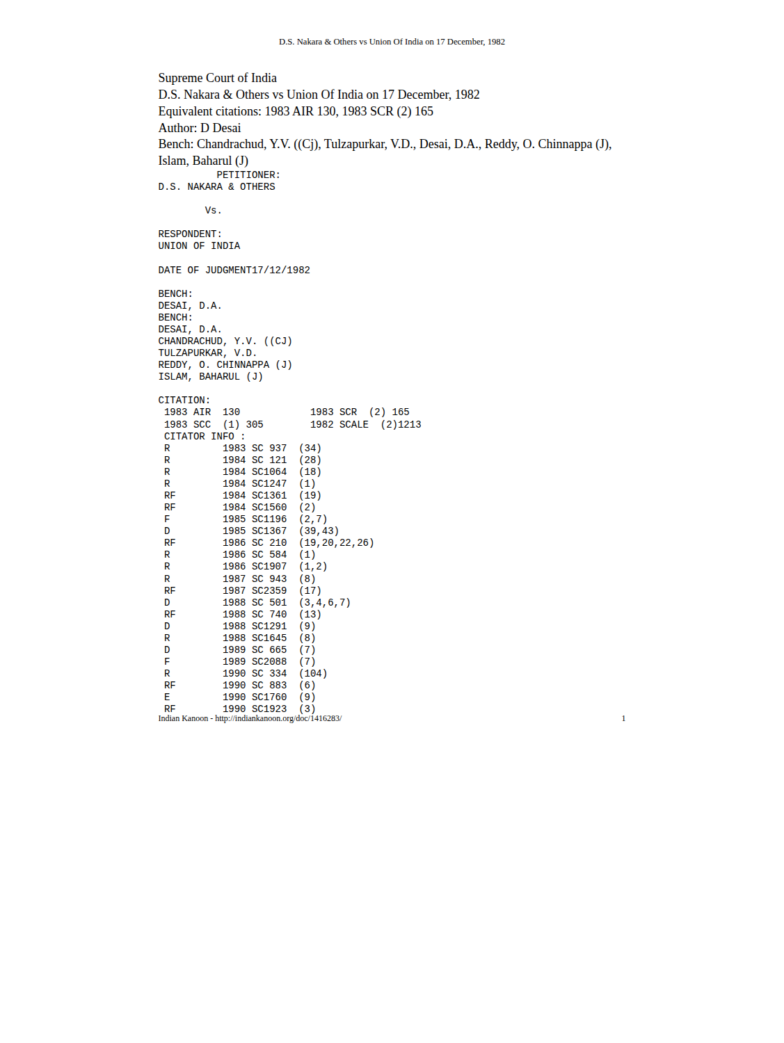D.S. Nakara & Others vs Union Of India on 17 December, 1982
Supreme Court of India
D.S. Nakara & Others vs Union Of India on 17 December, 1982
Equivalent citations: 1983 AIR 130, 1983 SCR (2) 165
Author: D Desai
Bench: Chandrachud, Y.V. ((Cj), Tulzapurkar, V.D., Desai, D.A., Reddy, O. Chinnappa (J), Islam, Baharul (J)
          PETITIONER:
D.S. NAKARA & OTHERS

        Vs.

RESPONDENT:
UNION OF INDIA

DATE OF JUDGMENT17/12/1982

BENCH:
DESAI, D.A.
BENCH:
DESAI, D.A.
CHANDRACHUD, Y.V. ((CJ)
TULZAPURKAR, V.D.
REDDY, O. CHINNAPPA (J)
ISLAM, BAHARUL (J)

CITATION:
 1983 AIR  130            1983 SCR  (2) 165
 1983 SCC  (1) 305        1982 SCALE  (2)1213
 CITATOR INFO :
 R         1983 SC 937  (34)
 R         1984 SC 121  (28)
 R         1984 SC1064  (18)
 R         1984 SC1247  (1)
 RF        1984 SC1361  (19)
 RF        1984 SC1560  (2)
 F         1985 SC1196  (2,7)
 D         1985 SC1367  (39,43)
 RF        1986 SC 210  (19,20,22,26)
 R         1986 SC 584  (1)
 R         1986 SC1907  (1,2)
 R         1987 SC 943  (8)
 RF        1987 SC2359  (17)
 D         1988 SC 501  (3,4,6,7)
 RF        1988 SC 740  (13)
 D         1988 SC1291  (9)
 R         1988 SC1645  (8)
 D         1989 SC 665  (7)
 F         1989 SC2088  (7)
 R         1990 SC 334  (104)
 RF        1990 SC 883  (6)
 E         1990 SC1760  (9)
 RF        1990 SC1923  (3)
Indian Kanoon - http://indiankanoon.org/doc/1416283/
1